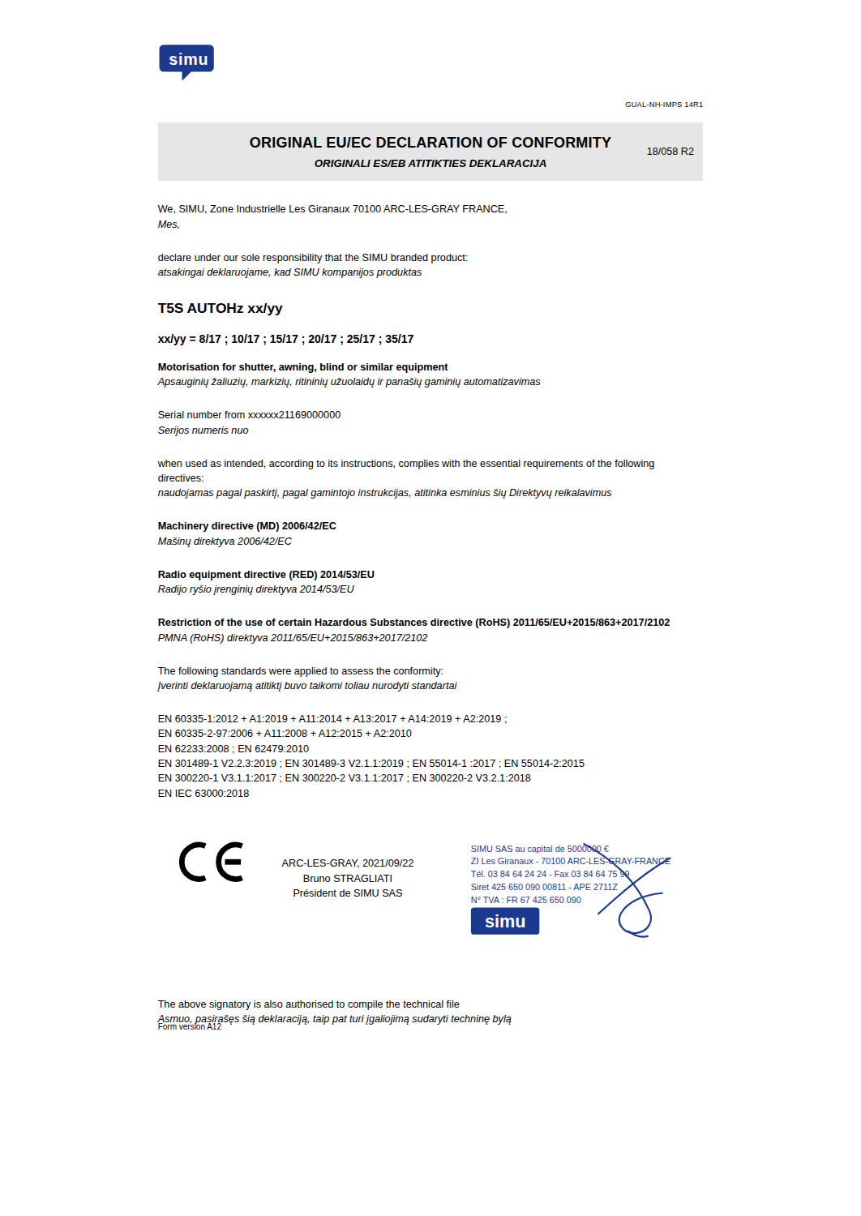simu
GUAL-NH-IMPS 14R1
ORIGINAL EU/EC DECLARATION OF CONFORMITY
ORIGINALI ES/EB ATITIKTIES DEKLARACIJA
18/058 R2
We, SIMU, Zone Industrielle Les Giranaux 70100 ARC-LES-GRAY FRANCE,
Mes,
declare under our sole responsibility that the SIMU branded product:
atsakingai deklaruojame, kad SIMU kompanijos produktas
T5S AUTOHz xx/yy
xx/yy = 8/17 ; 10/17 ; 15/17 ; 20/17 ; 25/17 ; 35/17
Motorisation for shutter, awning, blind or similar equipment
Apsauginių žaliuzių, markizių, ritininių užuolaidų ir panašių gaminių automatizavimas
Serial number from xxxxxx21169000000
Serijos numeris nuo
when used as intended, according to its instructions, complies with the essential requirements of the following directives:
naudojamas pagal paskirtį, pagal gamintojo instrukcijas, atitinka esminius šių Direktyvų reikalavimus
Machinery directive (MD) 2006/42/EC
Mašinų direktyva 2006/42/EC
Radio equipment directive (RED) 2014/53/EU
Radijo ryšio įrenginių direktyva 2014/53/EU
Restriction of the use of certain Hazardous Substances directive (RoHS) 2011/65/EU+2015/863+2017/2102
PMNA (RoHS) direktyva 2011/65/EU+2015/863+2017/2102
The following standards were applied to assess the conformity:
Įverinti deklaruojamą atitiktį buvo taikomi toliau nurodyti standartai
EN 60335‑1:2012 + A1:2019 + A11:2014 + A13:2017 + A14:2019 + A2:2019 ;
EN 60335‑2‑97:2006 + A11:2008 + A12:2015 + A2:2010
EN 62233:2008 ; EN 62479:2010
EN 301489‑1 V2.2.3:2019 ; EN 301489‑3 V2.1.1:2019 ; EN 55014‑1 :2017 ; EN 55014‑2:2015
EN 300220‑1 V3.1.1:2017 ; EN 300220‑2 V3.1.1:2017 ; EN 300220‑2 V3.2.1:2018
EN IEC 63000:2018
ARC-LES-GRAY, 2021/09/22
Bruno STRAGLIATI
Président de SIMU SAS
SIMU SAS au capital de 5000000 € ZI Les Giranaux - 70100 ARC-LES-GRAY-FRANCE Tél. 03 84 64 24 24 - Fax 03 84 64 75 99 Siret 425 650 090 00811 - APE 2711Z N° TVA : FR 67 425 650 090 simu
The above signatory is also authorised to compile the technical file
Asmuo, pasirašęs šią deklaraciją, taip pat turi įgaliojimą sudaryti techninę bylą
Form version A12